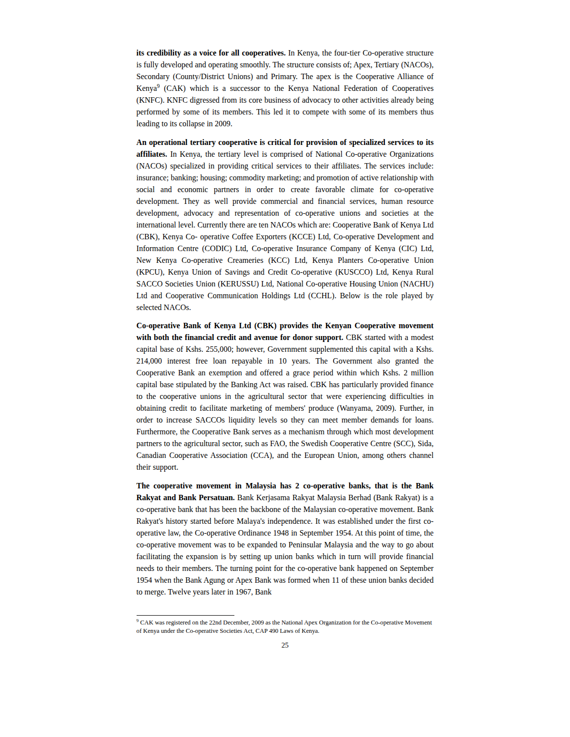its credibility as a voice for all cooperatives. In Kenya, the four-tier Co-operative structure is fully developed and operating smoothly. The structure consists of; Apex, Tertiary (NACOs), Secondary (County/District Unions) and Primary. The apex is the Cooperative Alliance of Kenya9 (CAK) which is a successor to the Kenya National Federation of Cooperatives (KNFC). KNFC digressed from its core business of advocacy to other activities already being performed by some of its members. This led it to compete with some of its members thus leading to its collapse in 2009.
An operational tertiary cooperative is critical for provision of specialized services to its affiliates. In Kenya, the tertiary level is comprised of National Co-operative Organizations (NACOs) specialized in providing critical services to their affiliates. The services include: insurance; banking; housing; commodity marketing; and promotion of active relationship with social and economic partners in order to create favorable climate for co-operative development. They as well provide commercial and financial services, human resource development, advocacy and representation of co-operative unions and societies at the international level. Currently there are ten NACOs which are: Cooperative Bank of Kenya Ltd (CBK), Kenya Co- operative Coffee Exporters (KCCE) Ltd, Co-operative Development and Information Centre (CODIC) Ltd, Co-operative Insurance Company of Kenya (CIC) Ltd, New Kenya Co-operative Creameries (KCC) Ltd, Kenya Planters Co-operative Union (KPCU), Kenya Union of Savings and Credit Co-operative (KUSCCO) Ltd, Kenya Rural SACCO Societies Union (KERUSSU) Ltd, National Co-operative Housing Union (NACHU) Ltd and Cooperative Communication Holdings Ltd (CCHL). Below is the role played by selected NACOs.
Co-operative Bank of Kenya Ltd (CBK) provides the Kenyan Cooperative movement with both the financial credit and avenue for donor support. CBK started with a modest capital base of Kshs. 255,000; however, Government supplemented this capital with a Kshs. 214,000 interest free loan repayable in 10 years. The Government also granted the Cooperative Bank an exemption and offered a grace period within which Kshs. 2 million capital base stipulated by the Banking Act was raised. CBK has particularly provided finance to the cooperative unions in the agricultural sector that were experiencing difficulties in obtaining credit to facilitate marketing of members' produce (Wanyama, 2009). Further, in order to increase SACCOs liquidity levels so they can meet member demands for loans. Furthermore, the Cooperative Bank serves as a mechanism through which most development partners to the agricultural sector, such as FAO, the Swedish Cooperative Centre (SCC), Sida, Canadian Cooperative Association (CCA), and the European Union, among others channel their support.
The cooperative movement in Malaysia has 2 co-operative banks, that is the Bank Rakyat and Bank Persatuan. Bank Kerjasama Rakyat Malaysia Berhad (Bank Rakyat) is a co-operative bank that has been the backbone of the Malaysian co-operative movement. Bank Rakyat's history started before Malaya's independence. It was established under the first co-operative law, the Co-operative Ordinance 1948 in September 1954. At this point of time, the co-operative movement was to be expanded to Peninsular Malaysia and the way to go about facilitating the expansion is by setting up union banks which in turn will provide financial needs to their members. The turning point for the co-operative bank happened on September 1954 when the Bank Agung or Apex Bank was formed when 11 of these union banks decided to merge. Twelve years later in 1967, Bank
9 CAK was registered on the 22nd December, 2009 as the National Apex Organization for the Co-operative Movement of Kenya under the Co-operative Societies Act, CAP 490 Laws of Kenya.
25